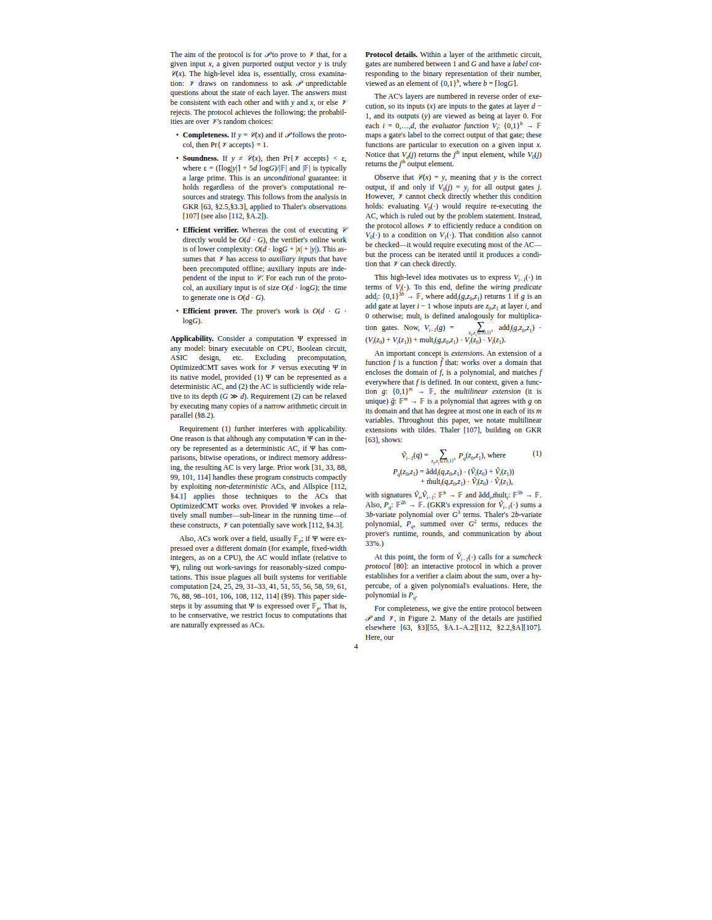The aim of the protocol is for 𝒫 to prove to 𝒱 that, for a given input x, a given purported output vector y is truly 𝒞(x). The high-level idea is, essentially, cross examination: 𝒱 draws on randomness to ask 𝒫 unpredictable questions about the state of each layer. The answers must be consistent with each other and with y and x, or else 𝒱 rejects. The protocol achieves the following; the probabilities are over 𝒱's random choices:
Completeness. If y = 𝒞(x) and if 𝒫 follows the protocol, then Pr{𝒱 accepts} = 1.
Soundness. If y ≠ 𝒞(x), then Pr{𝒱 accepts} < ε, where ε = (⌈log|y|⌉ + 5d logG)/|𝔽| and |𝔽| is typically a large prime. This is an unconditional guarantee: it holds regardless of the prover's computational resources and strategy. This follows from the analysis in GKR [63, §2.5,§3.3], applied to Thaler's observations [107] (see also [112, §A.2]).
Efficient verifier. Whereas the cost of executing 𝒞 directly would be O(d · G), the verifier's online work is of lower complexity: O(d · logG + |x| + |y|). This assumes that 𝒱 has access to auxiliary inputs that have been precomputed offline; auxiliary inputs are independent of the input to 𝒞. For each run of the protocol, an auxiliary input is of size O(d · logG); the time to generate one is O(d · G).
Efficient prover. The prover's work is O(d · G · logG).
Applicability. Consider a computation Ψ expressed in any model: binary executable on CPU, Boolean circuit, ASIC design, etc. Excluding precomputation, OptimizedCMT saves work for 𝒱 versus executing Ψ in its native model, provided (1) Ψ can be represented as a deterministic AC, and (2) the AC is sufficiently wide relative to its depth (G ≫ d). Requirement (2) can be relaxed by executing many copies of a narrow arithmetic circuit in parallel (§8.2).
Requirement (1) further interferes with applicability. One reason is that although any computation Ψ can in theory be represented as a deterministic AC, if Ψ has comparisons, bitwise operations, or indirect memory addressing, the resulting AC is very large. Prior work [31, 33, 88, 99, 101, 114] handles these program constructs compactly by exploiting non-deterministic ACs, and Allspice [112, §4.1] applies those techniques to the ACs that OptimizedCMT works over. Provided Ψ invokes a relatively small number—sub-linear in the running time—of these constructs, 𝒱 can potentially save work [112, §4.3].
Also, ACs work over a field, usually 𝔽p; if Ψ were expressed over a different domain (for example, fixed-width integers, as on a CPU), the AC would inflate (relative to Ψ), ruling out work-savings for reasonably-sized computations. This issue plagues all built systems for verifiable computation [24, 25, 29, 31–33, 41, 51, 55, 56, 58, 59, 61, 76, 88, 98–101, 106, 108, 112, 114] (§9). This paper sidesteps it by assuming that Ψ is expressed over 𝔽p. That is, to be conservative, we restrict focus to computations that are naturally expressed as ACs.
Protocol details. Within a layer of the arithmetic circuit, gates are numbered between 1 and G and have a label corresponding to the binary representation of their number, viewed as an element of {0,1}b, where b = ⌈logG⌉.
The AC's layers are numbered in reverse order of execution, so its inputs (x) are inputs to the gates at layer d − 1, and its outputs (y) are viewed as being at layer 0. For each i = 0,…,d, the evaluator function Vi: {0,1}b → 𝔽 maps a gate's label to the correct output of that gate; these functions are particular to execution on a given input x. Notice that Vd(j) returns the jth input element, while V0(j) returns the jth output element.
Observe that 𝒞(x) = y, meaning that y is the correct output, if and only if V0(j) = yj for all output gates j. However, 𝒱 cannot check directly whether this condition holds: evaluating V0(·) would require re-executing the AC, which is ruled out by the problem statement. Instead, the protocol allows 𝒱 to efficiently reduce a condition on V0(·) to a condition on V1(·). That condition also cannot be checked—it would require executing most of the AC—but the process can be iterated until it produces a condition that 𝒱 can check directly.
This high-level idea motivates us to express Vi−1(·) in terms of Vi(·). To this end, define the wiring predicate addi: {0,1}3b → 𝔽, where addi(g,z0,z1) returns 1 if g is an add gate at layer i − 1 whose inputs are z0,z1 at layer i, and 0 otherwise; multi is defined analogously for multiplication gates. Now, Vi−1(g) = ∑z0,z1∈{0,1}b addi(g,z0,z1) · (Vi(z0) + Vi(z1)) + multi(g,z0,z1) · Vi(z0) · Vi(z1).
An important concept is extensions. An extension of a function f is a function f̃ that: works over a domain that encloses the domain of f, is a polynomial, and matches f everywhere that f is defined. In our context, given a function g: {0,1}m → 𝔽, the multilinear extension (it is unique) g̃: 𝔽m → 𝔽 is a polynomial that agrees with g on its domain and that has degree at most one in each of its m variables. Throughout this paper, we notate multilinear extensions with tildes. Thaler [107], building on GKR [63], shows:
(1) Ṽi−1(q) = ∑z0,z1∈{0,1}b Pq(z0,z1), where
Pq(z0,z1) = ãddi(q,z0,z1) · (Ṽi(z0) + Ṽi(z1)) + m̃ulti(q,z0,z1) · Ṽi(z0) · Ṽi(z1),
with signatures Ṽi,Ṽi−1: 𝔽b → 𝔽 and ãddi,m̃ulti: 𝔽3b → 𝔽. Also, Pq: 𝔽2b → 𝔽. (GKR's expression for Ṽi−1(·) sums a 3b-variate polynomial over G3 terms. Thaler's 2b-variate polynomial, Pq, summed over G2 terms, reduces the prover's runtime, rounds, and communication by about 33%.)
At this point, the form of Ṽi−1(·) calls for a sumcheck protocol [80]: an interactive protocol in which a prover establishes for a verifier a claim about the sum, over a hypercube, of a given polynomial's evaluations. Here, the polynomial is Pq.
For completeness, we give the entire protocol between 𝒫 and 𝒱, in Figure 2. Many of the details are justified elsewhere [63, §3][55, §A.1–A.2][112, §2.2,§A][107]. Here, our
4